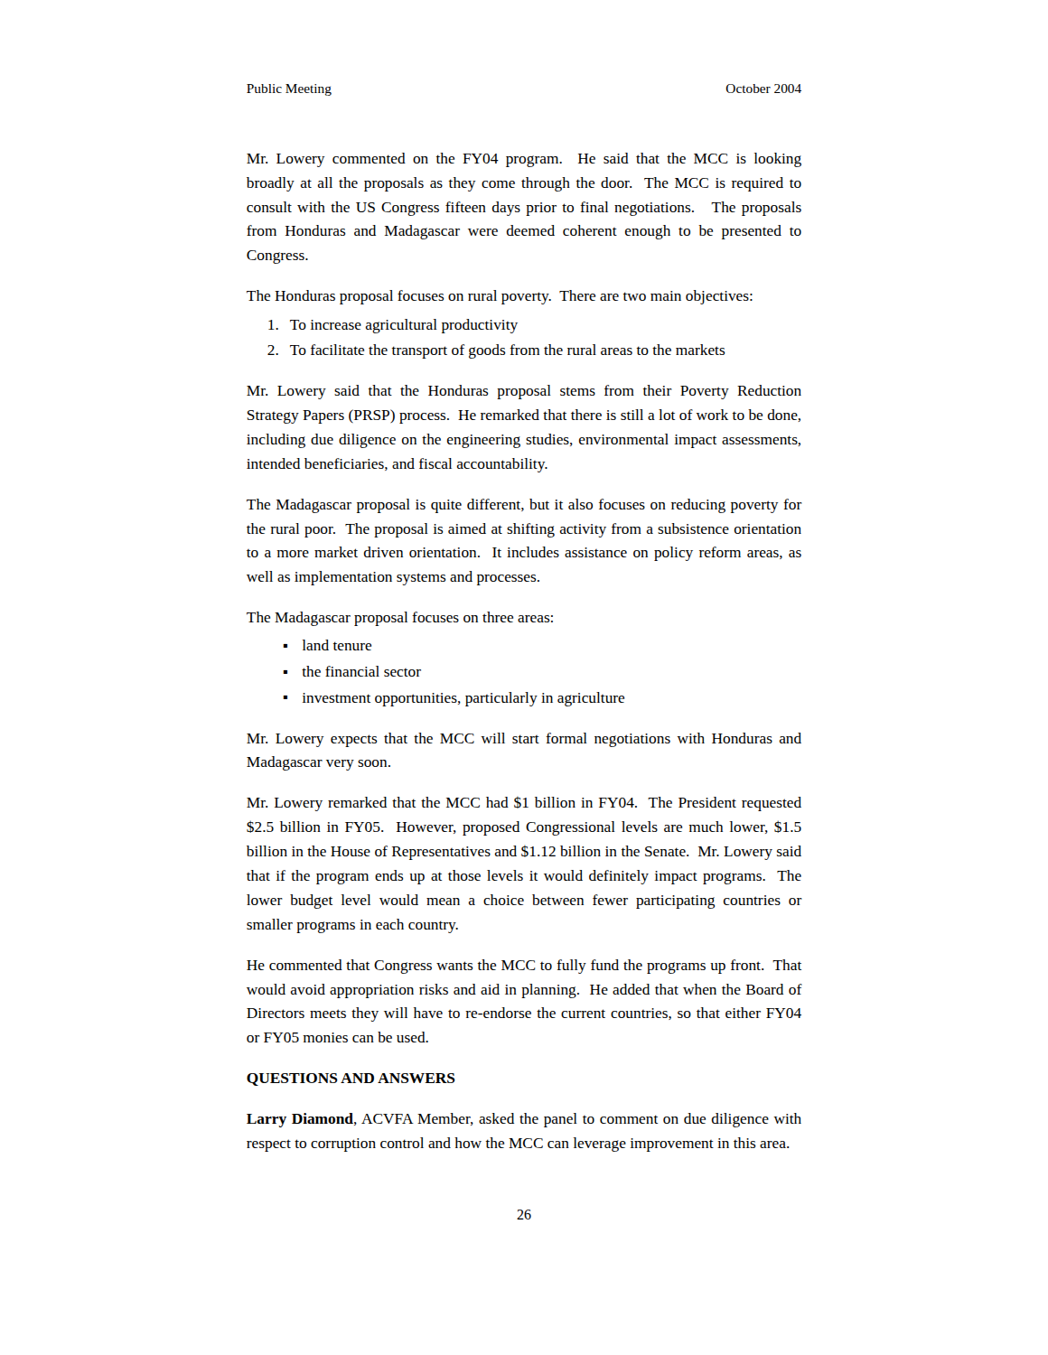Public Meeting October 2004
Mr. Lowery commented on the FY04 program. He said that the MCC is looking broadly at all the proposals as they come through the door. The MCC is required to consult with the US Congress fifteen days prior to final negotiations. The proposals from Honduras and Madagascar were deemed coherent enough to be presented to Congress.
The Honduras proposal focuses on rural poverty. There are two main objectives:
To increase agricultural productivity
To facilitate the transport of goods from the rural areas to the markets
Mr. Lowery said that the Honduras proposal stems from their Poverty Reduction Strategy Papers (PRSP) process. He remarked that there is still a lot of work to be done, including due diligence on the engineering studies, environmental impact assessments, intended beneficiaries, and fiscal accountability.
The Madagascar proposal is quite different, but it also focuses on reducing poverty for the rural poor. The proposal is aimed at shifting activity from a subsistence orientation to a more market driven orientation. It includes assistance on policy reform areas, as well as implementation systems and processes.
The Madagascar proposal focuses on three areas:
land tenure
the financial sector
investment opportunities, particularly in agriculture
Mr. Lowery expects that the MCC will start formal negotiations with Honduras and Madagascar very soon.
Mr. Lowery remarked that the MCC had $1 billion in FY04. The President requested $2.5 billion in FY05. However, proposed Congressional levels are much lower, $1.5 billion in the House of Representatives and $1.12 billion in the Senate. Mr. Lowery said that if the program ends up at those levels it would definitely impact programs. The lower budget level would mean a choice between fewer participating countries or smaller programs in each country.
He commented that Congress wants the MCC to fully fund the programs up front. That would avoid appropriation risks and aid in planning. He added that when the Board of Directors meets they will have to re-endorse the current countries, so that either FY04 or FY05 monies can be used.
QUESTIONS AND ANSWERS
Larry Diamond, ACVFA Member, asked the panel to comment on due diligence with respect to corruption control and how the MCC can leverage improvement in this area.
26